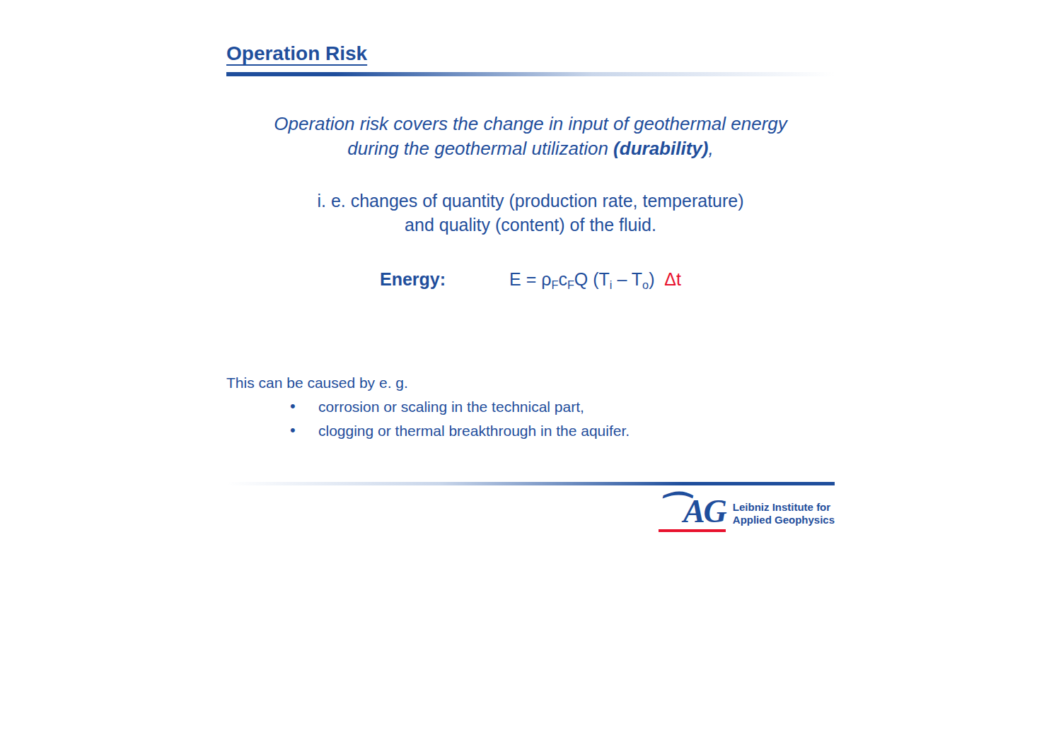Operation Risk
Operation risk covers the change in input of geothermal energy during the geothermal utilization (durability),
i. e. changes of quantity (production rate, temperature)
and quality (content) of the fluid.
Energy: E = ρFcFQ (Ti – To) Δt
This can be caused by e. g.
corrosion or scaling in the technical part,
clogging or thermal breakthrough in the aquifer.
⁀AG
Leibniz Institute for
Applied Geophysics